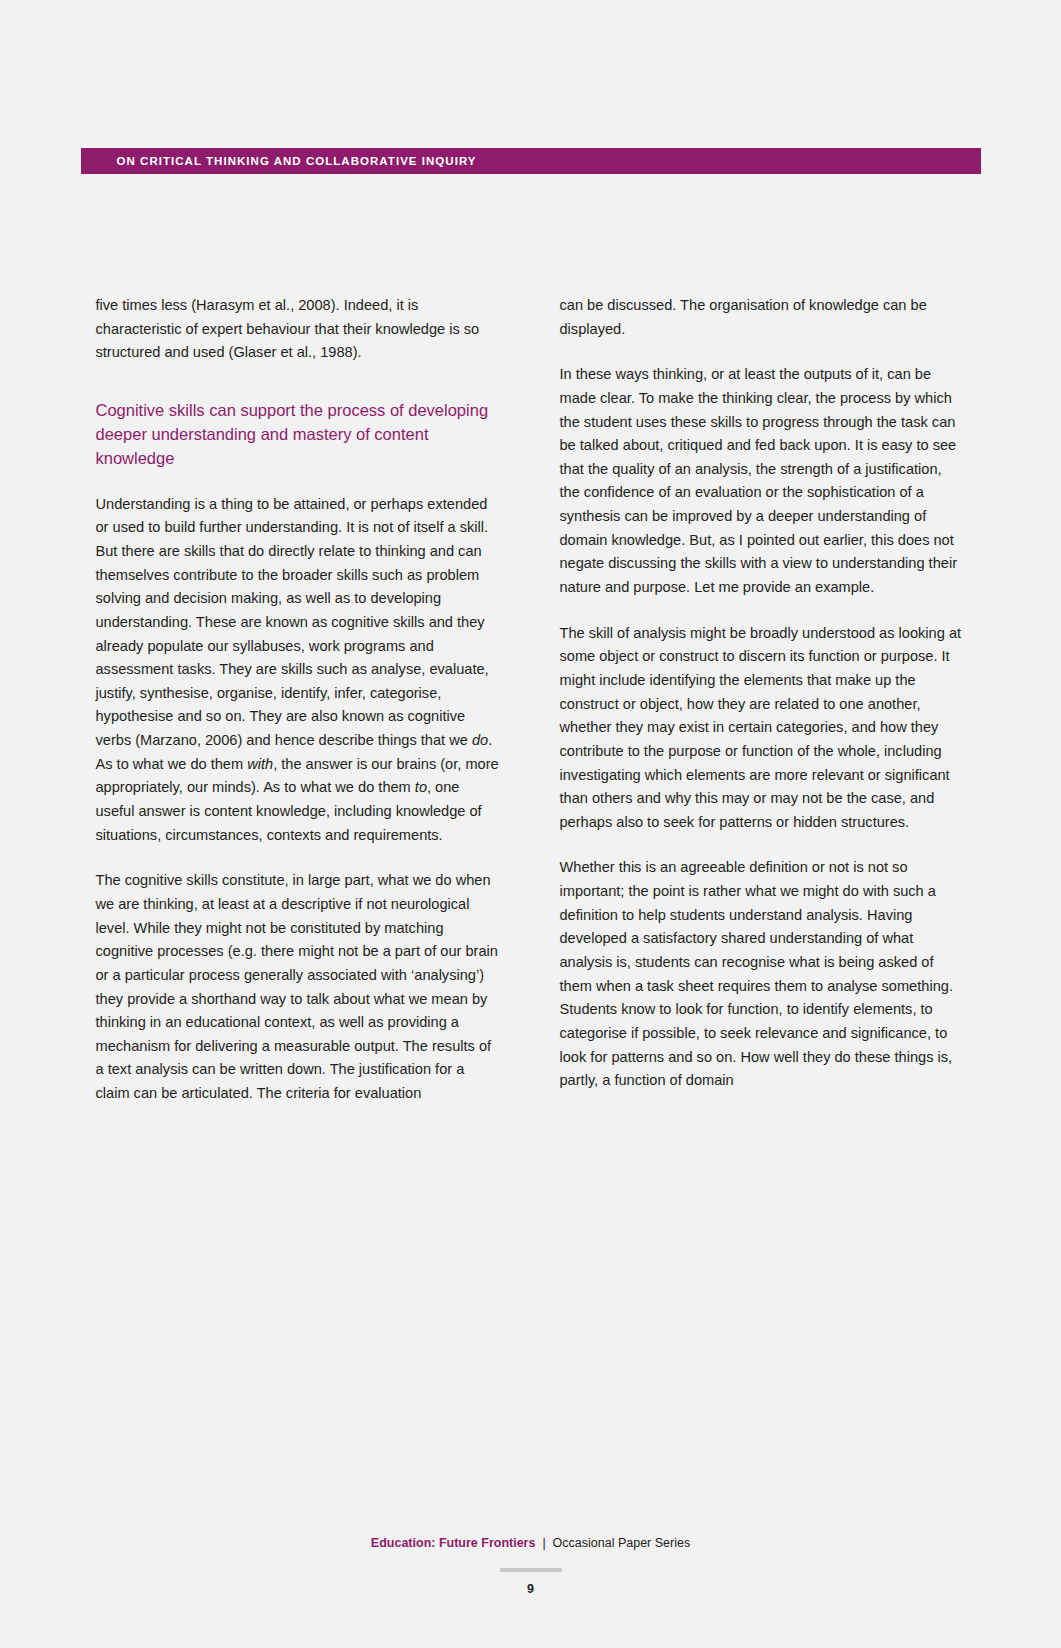On critical thinking and collaborative inquiry
five times less (Harasym et al., 2008). Indeed, it is characteristic of expert behaviour that their knowledge is so structured and used (Glaser et al., 1988).
Cognitive skills can support the process of developing deeper understanding and mastery of content knowledge
Understanding is a thing to be attained, or perhaps extended or used to build further understanding. It is not of itself a skill. But there are skills that do directly relate to thinking and can themselves contribute to the broader skills such as problem solving and decision making, as well as to developing understanding. These are known as cognitive skills and they already populate our syllabuses, work programs and assessment tasks. They are skills such as analyse, evaluate, justify, synthesise, organise, identify, infer, categorise, hypothesise and so on. They are also known as cognitive verbs (Marzano, 2006) and hence describe things that we do. As to what we do them with, the answer is our brains (or, more appropriately, our minds). As to what we do them to, one useful answer is content knowledge, including knowledge of situations, circumstances, contexts and requirements.
The cognitive skills constitute, in large part, what we do when we are thinking, at least at a descriptive if not neurological level. While they might not be constituted by matching cognitive processes (e.g. there might not be a part of our brain or a particular process generally associated with ‘analysing’) they provide a shorthand way to talk about what we mean by thinking in an educational context, as well as providing a mechanism for delivering a measurable output. The results of a text analysis can be written down. The justification for a claim can be articulated. The criteria for evaluation
can be discussed. The organisation of knowledge can be displayed.
In these ways thinking, or at least the outputs of it, can be made clear. To make the thinking clear, the process by which the student uses these skills to progress through the task can be talked about, critiqued and fed back upon. It is easy to see that the quality of an analysis, the strength of a justification, the confidence of an evaluation or the sophistication of a synthesis can be improved by a deeper understanding of domain knowledge. But, as I pointed out earlier, this does not negate discussing the skills with a view to understanding their nature and purpose. Let me provide an example.
The skill of analysis might be broadly understood as looking at some object or construct to discern its function or purpose. It might include identifying the elements that make up the construct or object, how they are related to one another, whether they may exist in certain categories, and how they contribute to the purpose or function of the whole, including investigating which elements are more relevant or significant than others and why this may or may not be the case, and perhaps also to seek for patterns or hidden structures.
Whether this is an agreeable definition or not is not so important; the point is rather what we might do with such a definition to help students understand analysis. Having developed a satisfactory shared understanding of what analysis is, students can recognise what is being asked of them when a task sheet requires them to analyse something. Students know to look for function, to identify elements, to categorise if possible, to seek relevance and significance, to look for patterns and so on. How well they do these things is, partly, a function of domain
Education: Future Frontiers | Occasional Paper Series
9